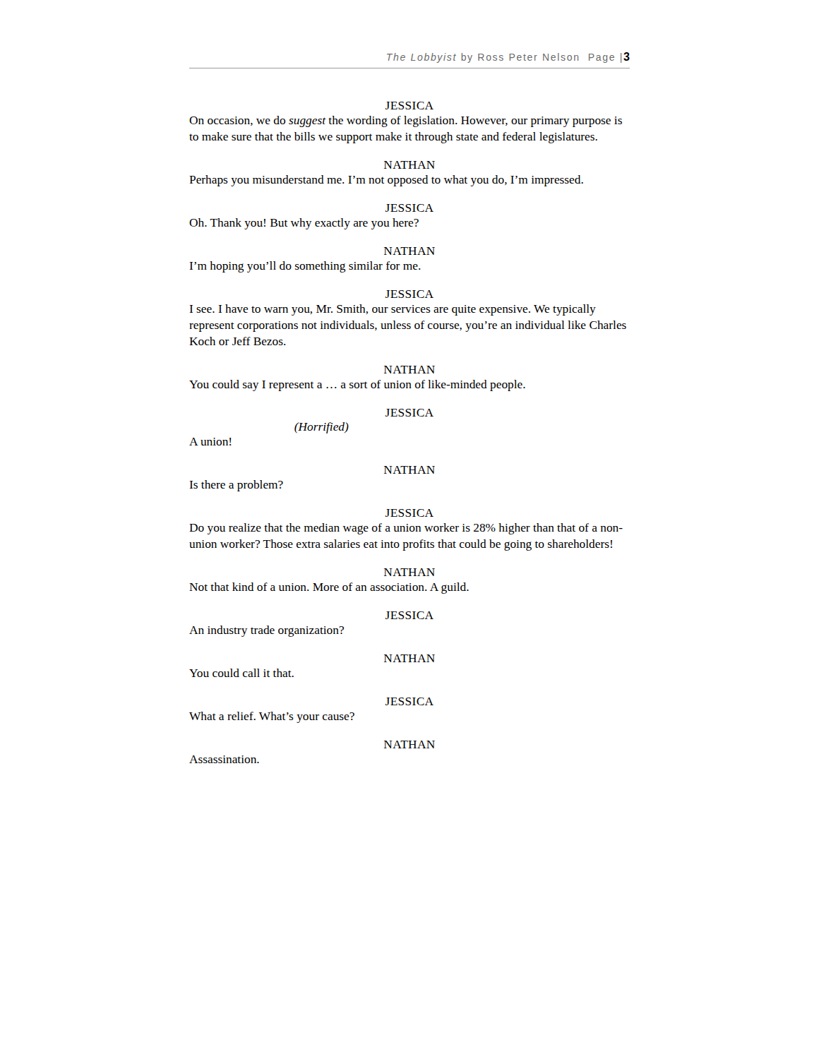The Lobbyist by Ross Peter Nelson Page |3
Jessica
On occasion, we do suggest the wording of legislation. However, our primary purpose is to make sure that the bills we support make it through state and federal legislatures.
Nathan
Perhaps you misunderstand me. I’m not opposed to what you do, I’m impressed.
Jessica
Oh. Thank you! But why exactly are you here?
Nathan
I’m hoping you’ll do something similar for me.
Jessica
I see. I have to warn you, Mr. Smith, our services are quite expensive. We typically represent corporations not individuals, unless of course, you’re an individual like Charles Koch or Jeff Bezos.
Nathan
You could say I represent a … a sort of union of like-minded people.
Jessica
(Horrified)
A union!
Nathan
Is there a problem?
Jessica
Do you realize that the median wage of a union worker is 28% higher than that of a non-union worker? Those extra salaries eat into profits that could be going to shareholders!
Nathan
Not that kind of a union. More of an association. A guild.
Jessica
An industry trade organization?
Nathan
You could call it that.
Jessica
What a relief. What’s your cause?
Nathan
Assassination.